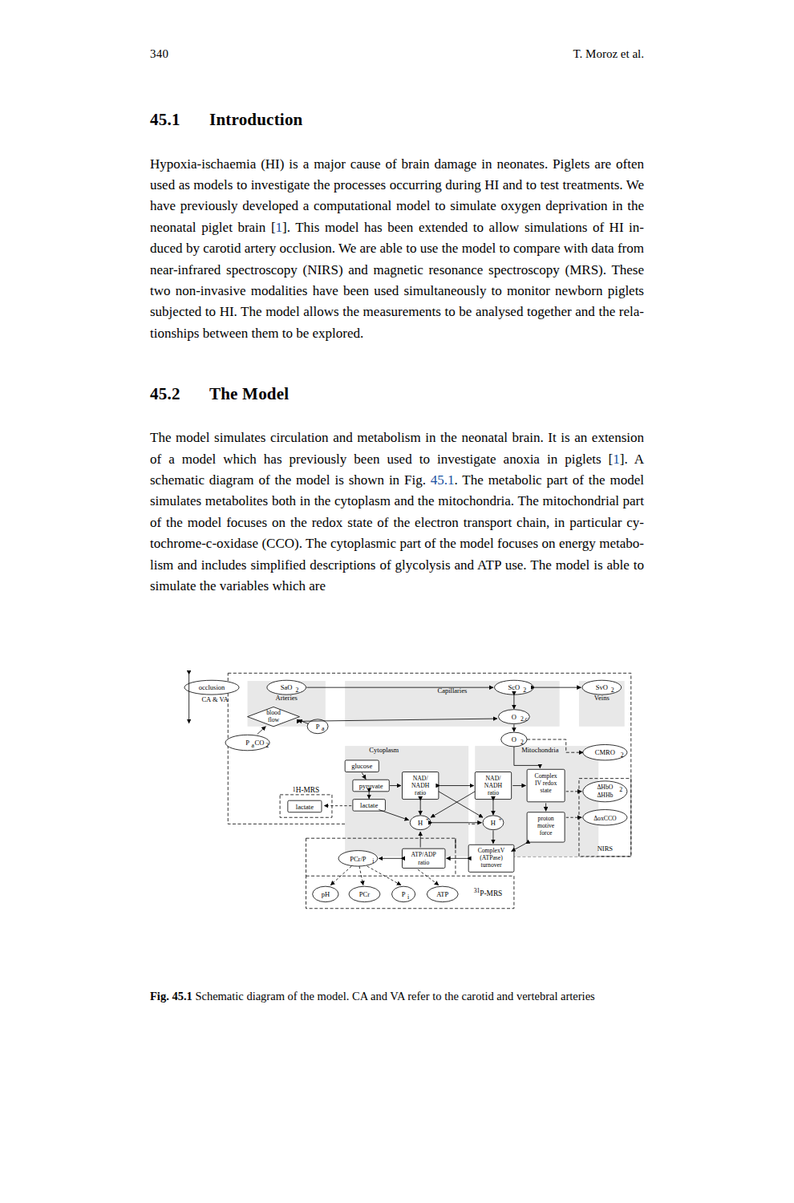340 T. Moroz et al.
45.1 Introduction
Hypoxia-ischaemia (HI) is a major cause of brain damage in neonates. Piglets are often used as models to investigate the processes occurring during HI and to test treatments. We have previously developed a computational model to simulate oxygen deprivation in the neonatal piglet brain [1]. This model has been extended to allow simulations of HI induced by carotid artery occlusion. We are able to use the model to compare with data from near-infrared spectroscopy (NIRS) and magnetic resonance spectroscopy (MRS). These two non-invasive modalities have been used simultaneously to monitor newborn piglets subjected to HI. The model allows the measurements to be analysed together and the relationships between them to be explored.
45.2 The Model
The model simulates circulation and metabolism in the neonatal brain. It is an extension of a model which has previously been used to investigate anoxia in piglets [1]. A schematic diagram of the model is shown in Fig. 45.1. The metabolic part of the model simulates metabolites both in the cytoplasm and the mitochondria. The mitochondrial part of the model focuses on the redox state of the electron transport chain, in particular cytochrome-c-oxidase (CCO). The cytoplasmic part of the model focuses on energy metabolism and includes simplified descriptions of glycolysis and ATP use. The model is able to simulate the variables which are
Arteries Capillaries Veins occlusion CA & VA SaO 2 ScO 2 SvO 2 blood flow P a P a CO 2 O 2,c O 2 Mitochondria Cytoplasm CMRO 2 glucose pyruvate lactate NAD/ NADH ratio NAD/ NADH ratio Complex IV redox state H + H + proton motive force ComplexV (ATPase) turnover ATP/ADP ratio PCr/P i 1H-MRS lactate NIRS ΔHbO 2 ΔHHb ΔoxCCO 31P-MRS pH PCr P i ATP
Fig. 45.1 Schematic diagram of the model. CA and VA refer to the carotid and vertebral arteries